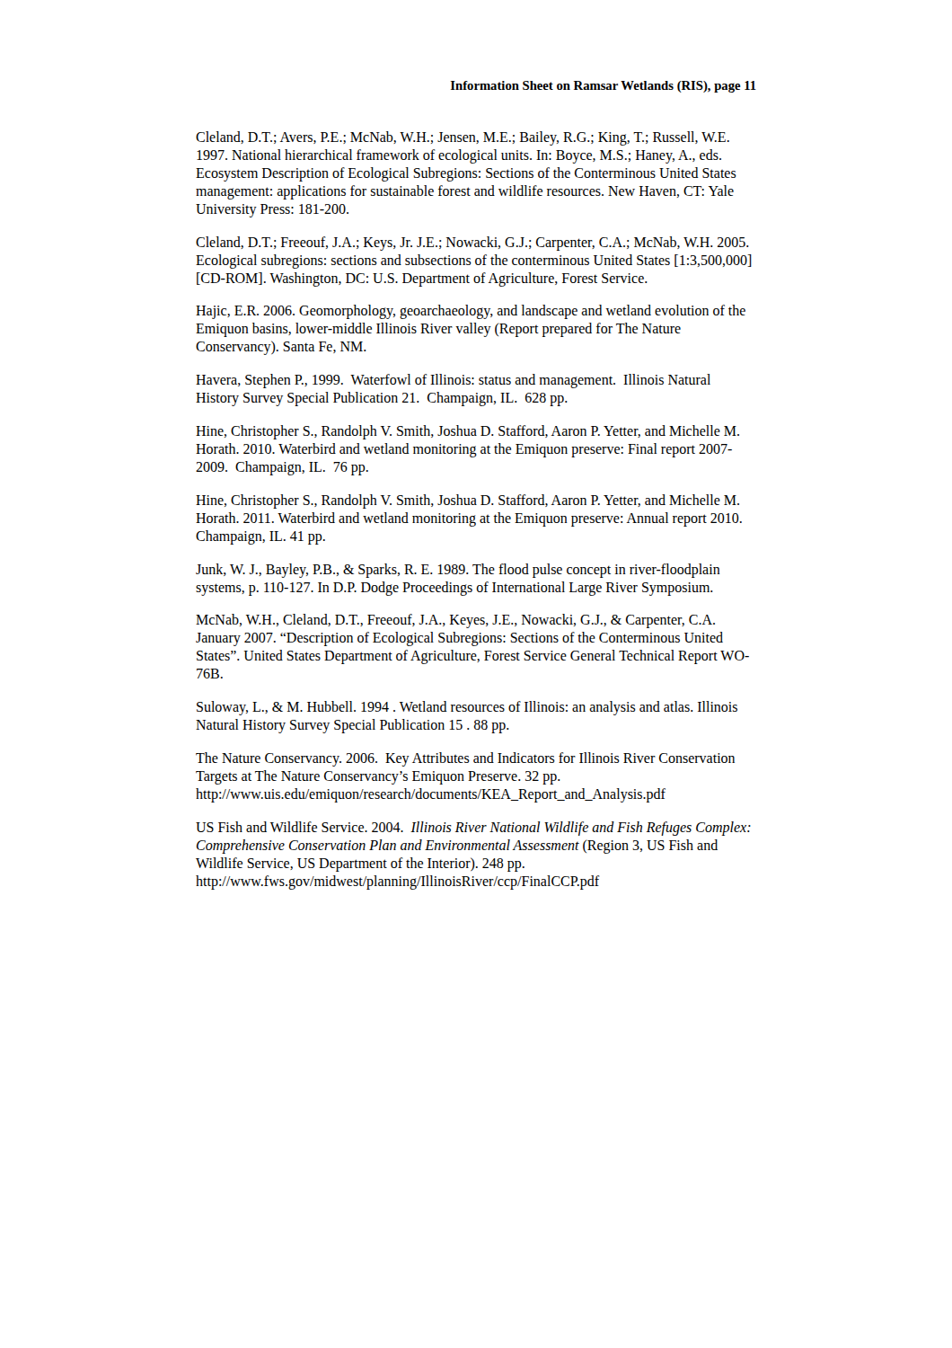Information Sheet on Ramsar Wetlands (RIS), page 11
Cleland, D.T.; Avers, P.E.; McNab, W.H.; Jensen, M.E.; Bailey, R.G.; King, T.; Russell, W.E. 1997. National hierarchical framework of ecological units. In: Boyce, M.S.; Haney, A., eds. Ecosystem Description of Ecological Subregions: Sections of the Conterminous United States
management: applications for sustainable forest and wildlife resources. New Haven, CT: Yale University Press: 181-200.
Cleland, D.T.; Freeouf, J.A.; Keys, Jr. J.E.; Nowacki, G.J.; Carpenter, C.A.; McNab, W.H. 2005. Ecological subregions: sections and subsections of the conterminous United States [1:3,500,000] [CD-ROM]. Washington, DC: U.S. Department of Agriculture, Forest Service.
Hajic, E.R. 2006. Geomorphology, geoarchaeology, and landscape and wetland evolution of the Emiquon basins, lower-middle Illinois River valley (Report prepared for The Nature Conservancy). Santa Fe, NM.
Havera, Stephen P., 1999. Waterfowl of Illinois: status and management. Illinois Natural History Survey Special Publication 21. Champaign, IL. 628 pp.
Hine, Christopher S., Randolph V. Smith, Joshua D. Stafford, Aaron P. Yetter, and Michelle M. Horath. 2010. Waterbird and wetland monitoring at the Emiquon preserve: Final report 2007-2009. Champaign, IL. 76 pp.
Hine, Christopher S., Randolph V. Smith, Joshua D. Stafford, Aaron P. Yetter, and Michelle M. Horath. 2011. Waterbird and wetland monitoring at the Emiquon preserve: Annual report 2010. Champaign, IL. 41 pp.
Junk, W. J., Bayley, P.B., & Sparks, R. E. 1989. The flood pulse concept in river-floodplain systems, p. 110-127. In D.P. Dodge Proceedings of International Large River Symposium.
McNab, W.H., Cleland, D.T., Freeouf, J.A., Keyes, J.E., Nowacki, G.J., & Carpenter, C.A. January 2007. “Description of Ecological Subregions: Sections of the Conterminous United States”. United States Department of Agriculture, Forest Service General Technical Report WO-76B.
Suloway, L., & M. Hubbell. 1994 . Wetland resources of Illinois: an analysis and atlas. Illinois Natural History Survey Special Publication 15 . 88 pp.
The Nature Conservancy. 2006. Key Attributes and Indicators for Illinois River Conservation Targets at The Nature Conservancy’s Emiquon Preserve. 32 pp.
http://www.uis.edu/emiquon/research/documents/KEA_Report_and_Analysis.pdf
US Fish and Wildlife Service. 2004. Illinois River National Wildlife and Fish Refuges Complex: Comprehensive Conservation Plan and Environmental Assessment (Region 3, US Fish and Wildlife Service, US Department of the Interior). 248 pp.
http://www.fws.gov/midwest/planning/IllinoisRiver/ccp/FinalCCP.pdf